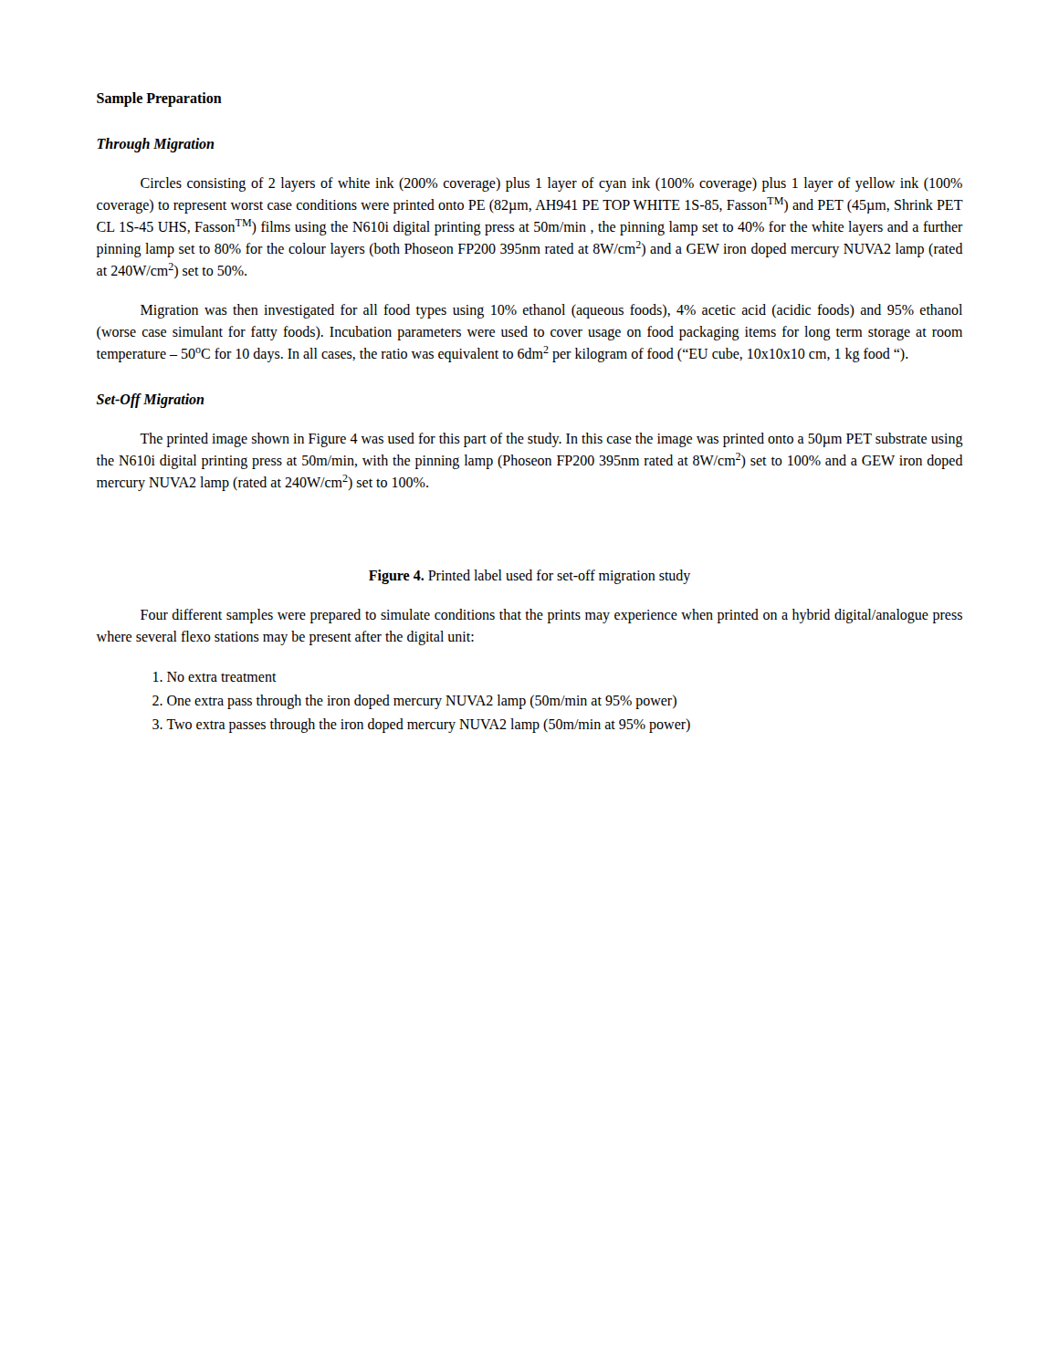Sample Preparation
Through Migration
Circles consisting of 2 layers of white ink (200% coverage) plus 1 layer of cyan ink (100% coverage) plus 1 layer of yellow ink (100% coverage) to represent worst case conditions were printed onto PE (82µm, AH941 PE TOP WHITE 1S-85, FassonTM) and PET (45µm, Shrink PET CL 1S-45 UHS, FassonTM) films using the N610i digital printing press at 50m/min , the pinning lamp set to 40% for the white layers and a further pinning lamp set to 80% for the colour layers (both Phoseon FP200 395nm rated at 8W/cm2) and a GEW iron doped mercury NUVA2 lamp (rated at 240W/cm2) set to 50%.
Migration was then investigated for all food types using 10% ethanol (aqueous foods), 4% acetic acid (acidic foods) and 95% ethanol (worse case simulant for fatty foods). Incubation parameters were used to cover usage on food packaging items for long term storage at room temperature – 50oC for 10 days. In all cases, the ratio was equivalent to 6dm2 per kilogram of food (“EU cube, 10x10x10 cm, 1 kg food “).
Set-Off Migration
The printed image shown in Figure 4 was used for this part of the study. In this case the image was printed onto a 50µm PET substrate using the N610i digital printing press at 50m/min, with the pinning lamp (Phoseon FP200 395nm rated at 8W/cm2) set to 100% and a GEW iron doped mercury NUVA2 lamp (rated at 240W/cm2) set to 100%.
Figure 4. Printed label used for set-off migration study
Four different samples were prepared to simulate conditions that the prints may experience when printed on a hybrid digital/analogue press where several flexo stations may be present after the digital unit:
No extra treatment
One extra pass through the iron doped mercury NUVA2 lamp (50m/min at 95% power)
Two extra passes through the iron doped mercury NUVA2 lamp (50m/min at 95% power)